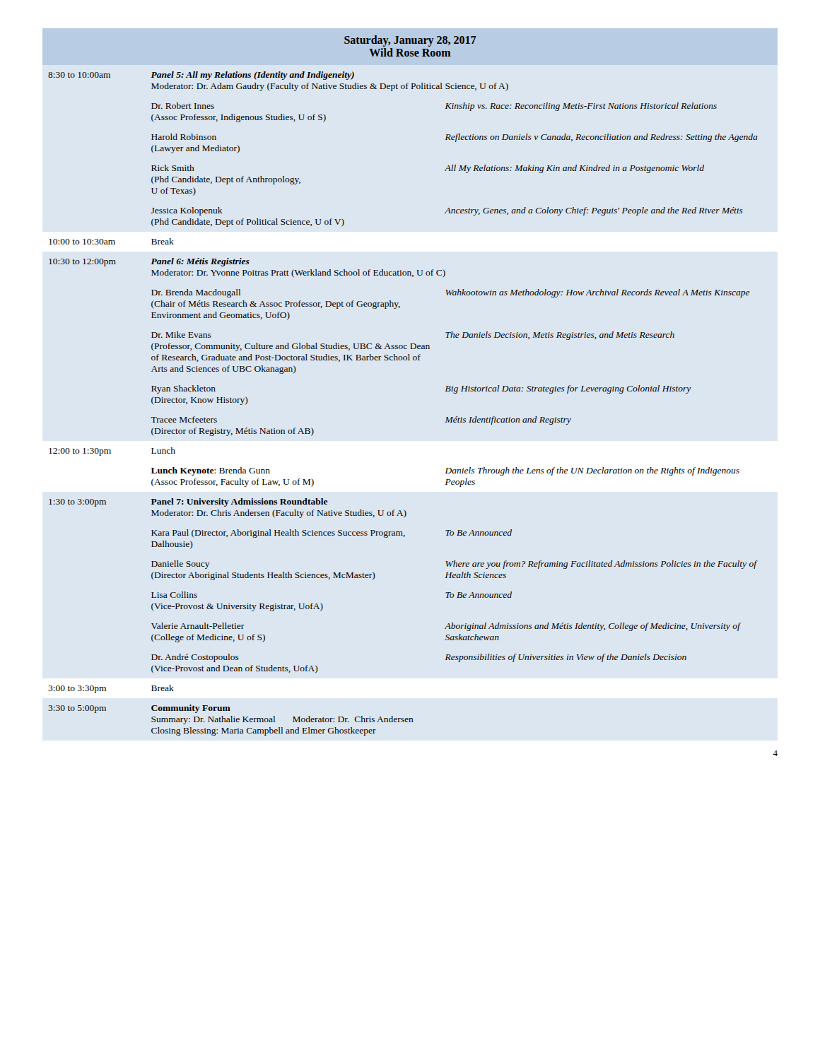| Saturday, January 28, 2017 Wild Rose Room |
| 8:30 to 10:00am | Panel 5: All my Relations (Identity and Indigeneity) Moderator: Dr. Adam Gaudry (Faculty of Native Studies & Dept of Political Science, U of A) |
| | Dr. Robert Innes (Assoc Professor, Indigenous Studies, U of S) | Kinship vs. Race: Reconciling Metis-First Nations Historical Relations |
| | Harold Robinson (Lawyer and Mediator) | Reflections on Daniels v Canada, Reconciliation and Redress: Setting the Agenda |
| | Rick Smith (Phd Candidate, Dept of Anthropology, U of Texas) | All My Relations: Making Kin and Kindred in a Postgenomic World |
| | Jessica Kolopenuk (Phd Candidate, Dept of Political Science, U of V) | Ancestry, Genes, and a Colony Chief: Peguis' People and the Red River Métis |
| 10:00 to 10:30am | Break |
| 10:30 to 12:00pm | Panel 6: Métis Registries Moderator: Dr. Yvonne Poitras Pratt (Werkland School of Education, U of C) |
| | Dr. Brenda Macdougall (Chair of Métis Research & Assoc Professor, Dept of Geography, Environment and Geomatics, UofO) | Wahkootowin as Methodology: How Archival Records Reveal A Metis Kinscape |
| | Dr. Mike Evans (Professor, Community, Culture and Global Studies, UBC & Assoc Dean of Research, Graduate and Post-Doctoral Studies, IK Barber School of Arts and Sciences of UBC Okanagan) | The Daniels Decision, Metis Registries, and Metis Research |
| | Ryan Shackleton (Director, Know History) | Big Historical Data: Strategies for Leveraging Colonial History |
| | Tracee Mcfeeters (Director of Registry, Métis Nation of AB) | Métis Identification and Registry |
| 12:00 to 1:30pm | Lunch |
| | Lunch Keynote : Brenda Gunn (Assoc Professor, Faculty of Law, U of M) | Daniels Through the Lens of the UN Declaration on the Rights of Indigenous Peoples |
| 1:30 to 3:00pm | Panel 7: University Admissions Roundtable Moderator: Dr. Chris Andersen (Faculty of Native Studies, U of A) |
| | Kara Paul (Director, Aboriginal Health Sciences Success Program, Dalhousie) | To Be Announced |
| | Danielle Soucy (Director Aboriginal Students Health Sciences, McMaster) | Where are you from? Reframing Facilitated Admissions Policies in the Faculty of Health Sciences |
| | Lisa Collins (Vice-Provost & University Registrar, UofA) | To Be Announced |
| | Valerie Arnault-Pelletier (College of Medicine, U of S) | Aboriginal Admissions and Métis Identity, College of Medicine, University of Saskatchewan |
| | Dr. André Costopoulos (Vice-Provost and Dean of Students, UofA) | Responsibilities of Universities in View of the Daniels Decision |
| 3:00 to 3:30pm | Break |
| 3:30 to 5:00pm | Community Forum Summary: Dr. Nathalie Kermoal Moderator: Dr. Chris Andersen Closing Blessing: Maria Campbell and Elmer Ghostkeeper |
4